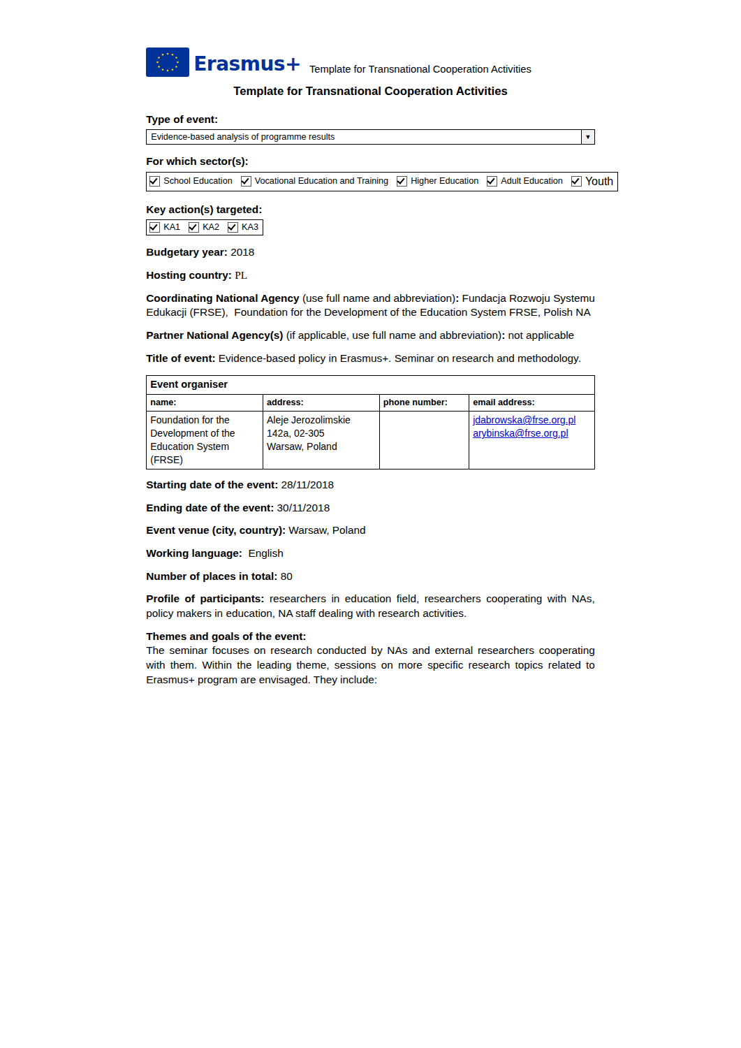Erasmus+
Template for Transnational Cooperation Activities
Template for Transnational Cooperation Activities
Type of event:
Evidence-based analysis of programme results ▼
For which sector(s):
School Education Vocational Education and Training Higher Education Adult Education Youth
Key action(s) targeted:
KA1 KA2 KA3
Budgetary year: 2018
Hosting country: PL
Coordinating National Agency (use full name and abbreviation): Fundacja Rozwoju Systemu Edukacji (FRSE), Foundation for the Development of the Education System FRSE, Polish NA
Partner National Agency(s) (if applicable, use full name and abbreviation): not applicable
Title of event: Evidence-based policy in Erasmus+. Seminar on research and methodology.
| Event organiser |
| name: | address: | phone number: | email address: |
| Foundation for the Development of the Education System (FRSE) | Aleje Jerozolimskie 142a, 02-305 Warsaw, Poland | | jdabrowska@frse.org.pl arybinska@frse.org.pl |
Starting date of the event: 28/11/2018
Ending date of the event: 30/11/2018
Event venue (city, country): Warsaw, Poland
Working language: English
Number of places in total: 80
Profile of participants: researchers in education field, researchers cooperating with NAs, policy makers in education, NA staff dealing with research activities.
Themes and goals of the event:
The seminar focuses on research conducted by NAs and external researchers cooperating with them. Within the leading theme, sessions on more specific research topics related to Erasmus+ program are envisaged. They include: